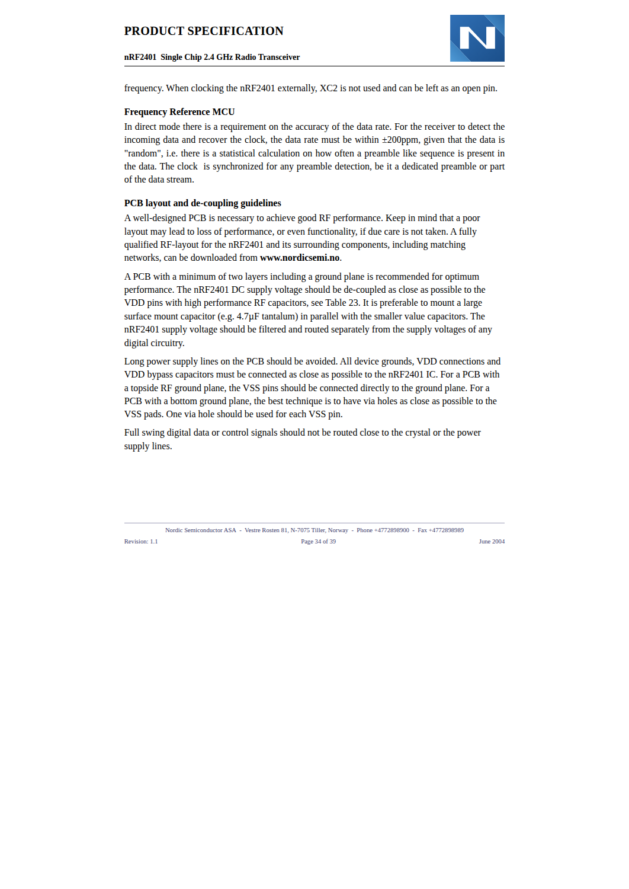PRODUCT SPECIFICATION
nRF2401 Single Chip 2.4 GHz Radio Transceiver
frequency. When clocking the nRF2401 externally, XC2 is not used and can be left as an open pin.
Frequency Reference MCU
In direct mode there is a requirement on the accuracy of the data rate. For the receiver to detect the incoming data and recover the clock, the data rate must be within ±200ppm, given that the data is "random", i.e. there is a statistical calculation on how often a preamble like sequence is present in the data. The clock is synchronized for any preamble detection, be it a dedicated preamble or part of the data stream.
PCB layout and de-coupling guidelines
A well-designed PCB is necessary to achieve good RF performance. Keep in mind that a poor layout may lead to loss of performance, or even functionality, if due care is not taken. A fully qualified RF-layout for the nRF2401 and its surrounding components, including matching networks, can be downloaded from www.nordicsemi.no.
A PCB with a minimum of two layers including a ground plane is recommended for optimum performance. The nRF2401 DC supply voltage should be de-coupled as close as possible to the VDD pins with high performance RF capacitors, see Table 23. It is preferable to mount a large surface mount capacitor (e.g. 4.7µF tantalum) in parallel with the smaller value capacitors. The nRF2401 supply voltage should be filtered and routed separately from the supply voltages of any digital circuitry.
Long power supply lines on the PCB should be avoided. All device grounds, VDD connections and VDD bypass capacitors must be connected as close as possible to the nRF2401 IC. For a PCB with a topside RF ground plane, the VSS pins should be connected directly to the ground plane. For a PCB with a bottom ground plane, the best technique is to have via holes as close as possible to the VSS pads. One via hole should be used for each VSS pin.
Full swing digital data or control signals should not be routed close to the crystal or the power supply lines.
Nordic Semiconductor ASA - Vestre Rosten 81, N-7075 Tiller, Norway - Phone +4772898900 - Fax +4772898989
Revision: 1.1 Page 34 of 39 June 2004